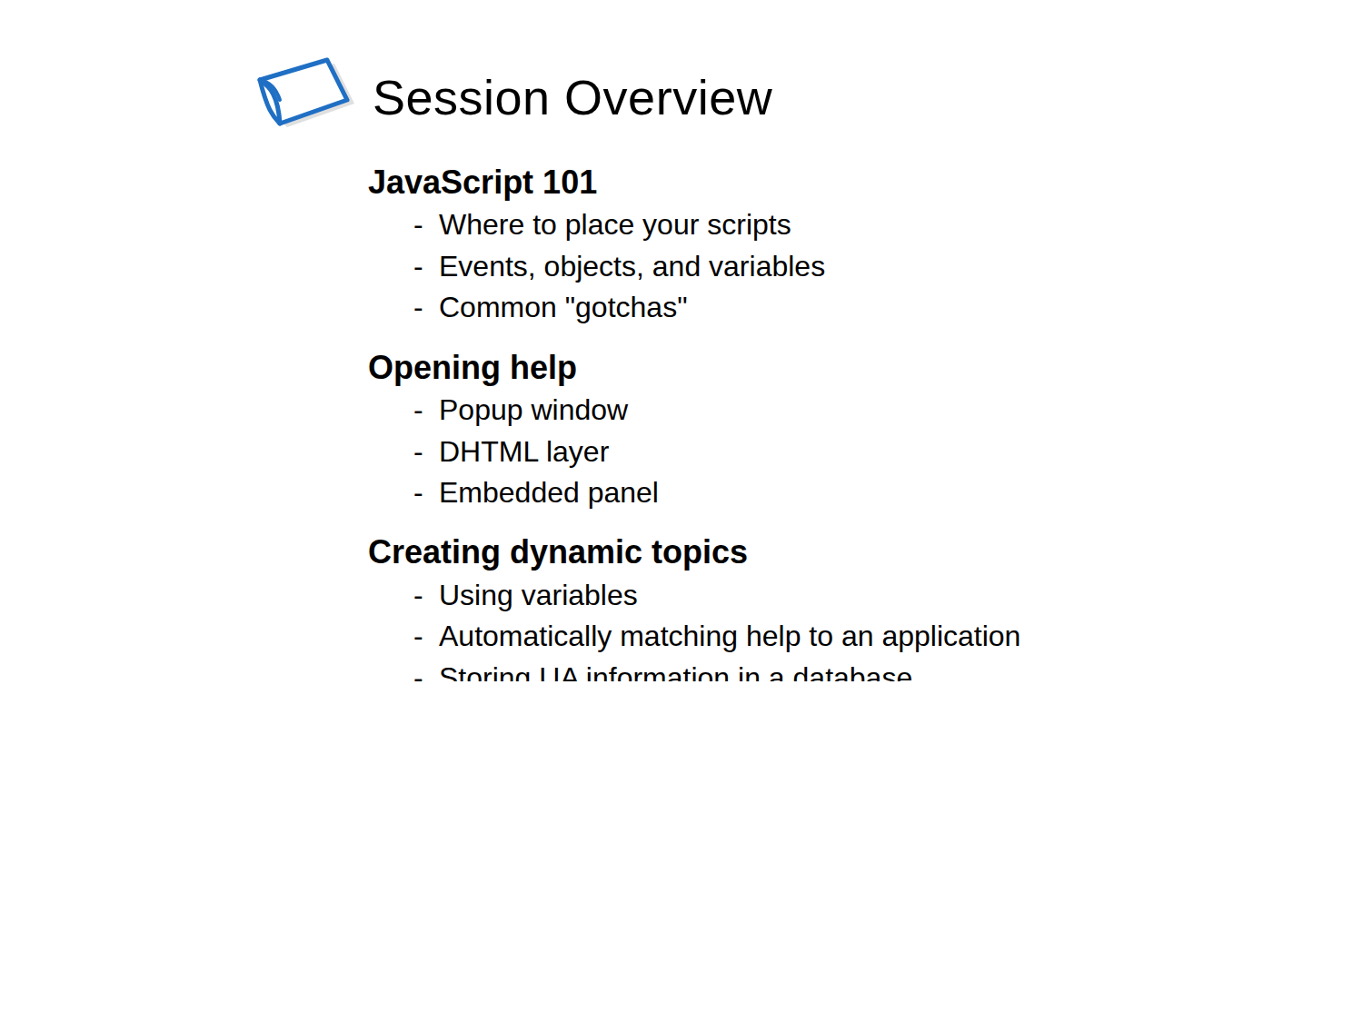Session Overview
JavaScript 101
Where to place your scripts
Events, objects, and variables
Common "gotchas"
Opening help
Popup window
DHTML layer
Embedded panel
Creating dynamic topics
Using variables
Automatically matching help to an application
Storing UA information in a database